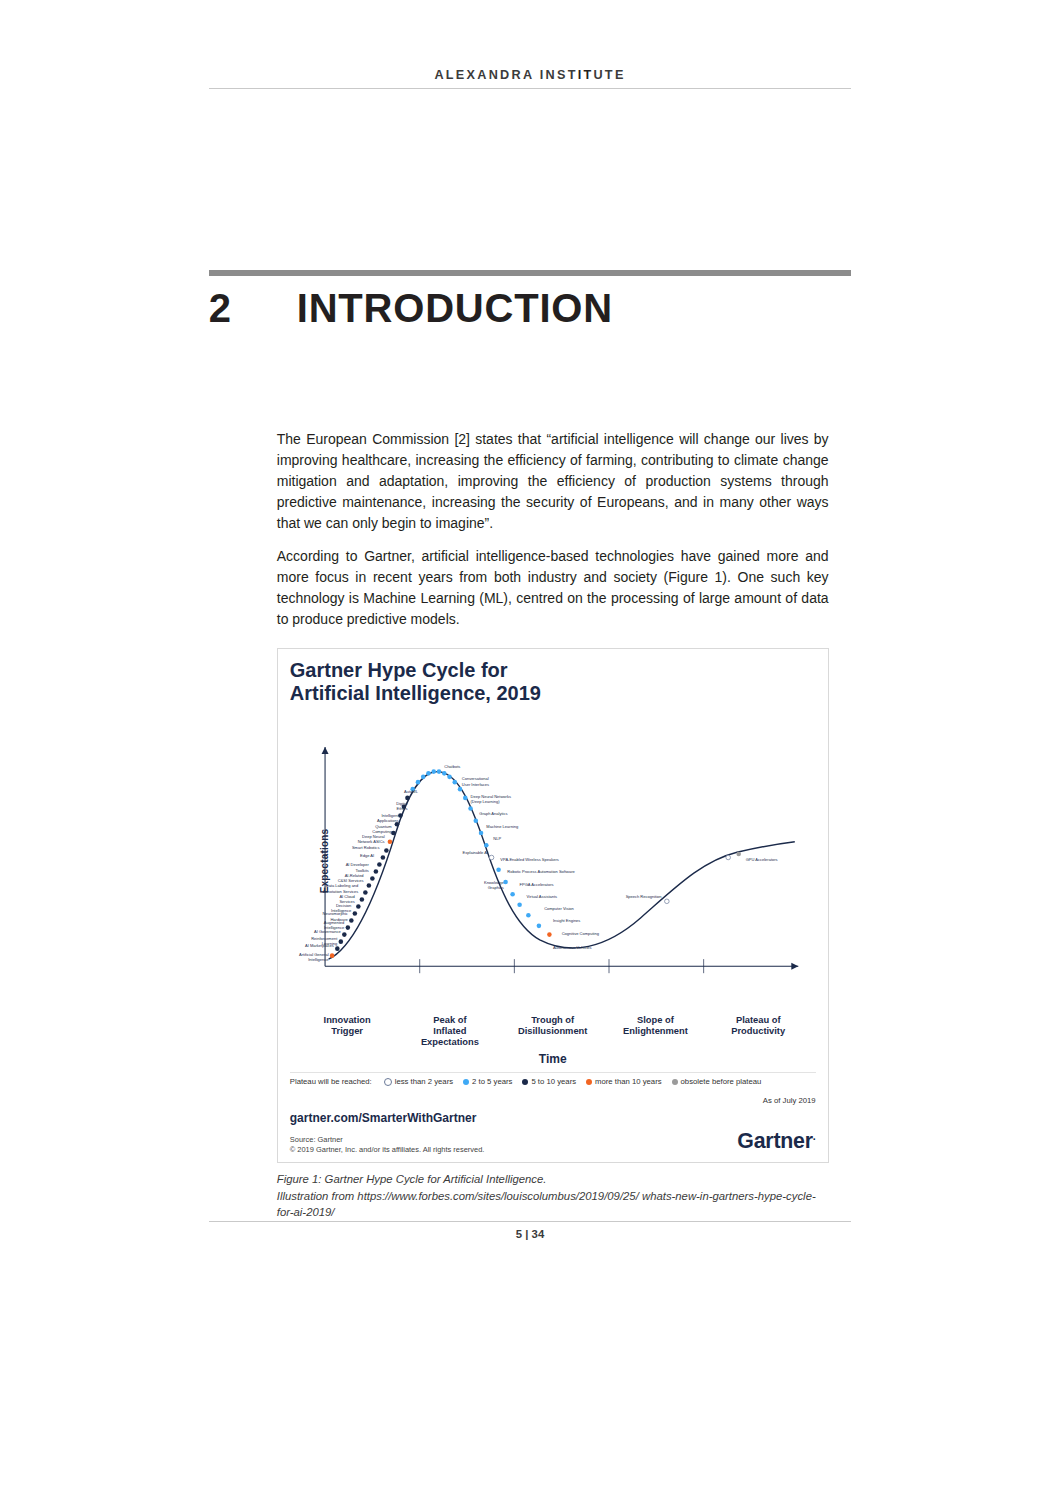ALEXANDRA INSTITUTE
2 INTRODUCTION
The European Commission [2] states that “artificial intelligence will change our lives by improving healthcare, increasing the efficiency of farming, contributing to climate change mitigation and adaptation, improving the efficiency of production systems through predictive maintenance, increasing the security of Europeans, and in many other ways that we can only begin to imagine”.
According to Gartner, artificial intelligence-based technologies have gained more and more focus in recent years from both industry and society (Figure 1). One such key technology is Machine Learning (ML), centred on the processing of large amount of data to produce predictive models.
Gartner Hype Cycle for
Artificial Intelligence, 2019
Expectations
Artificial General Intelligence AI Marketplaces Reinforcement Learning AI Governance Augmented Intelligence Neuromorphic Hardware Decision Intelligence AI Cloud Services Data Labeling and Annotation Services AI-Related C&SI Services AI Developer Toolkits Edge AI Smart Robotics Deep Neural Network ASICs Quantum Computing Intelligent Applications Digital Ethics AutoML Chatbots Conversational User Interfaces Deep Neural Networks (Deep Learning) Graph Analytics Machine Learning NLP Explainable AI VPA-Enabled Wireless Speakers Robotic Process Automation Software Knowledge Graphics FPGA Accelerators Virtual Assistants Computer Vision Insight Engines Cognitive Computing Autonomous Vehicles Speech Recognition GPU Accelerators
Innovation
Trigger
Peak of
Inflated
Expectations
Trough of
Disillusionment
Slope of
Enlightenment
Plateau of
Productivity
Time
Plateau will be reached: less than 2 years 2 to 5 years 5 to 10 years more than 10 years obsolete before plateau As of July 2019
gartner.com/SmarterWithGartner
Source: Gartner
© 2019 Gartner, Inc. and/or its affiliates. All rights reserved.
Gartner.
Figure 1: Gartner Hype Cycle for Artificial Intelligence.
Illustration from https://www.forbes.com/sites/louiscolumbus/2019/09/25/ whats-new-in-gartners-hype-cycle-for-ai-2019/
5 | 34